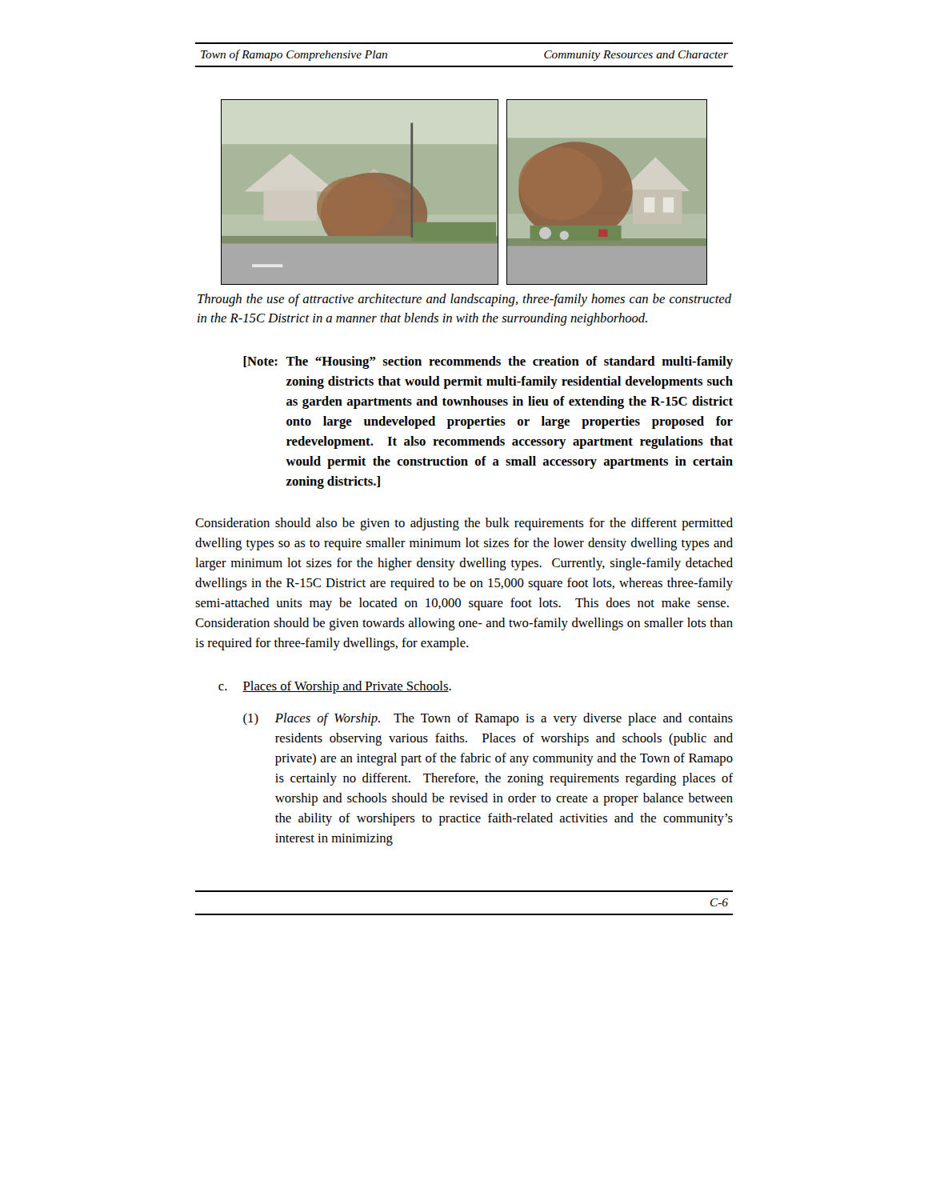Town of Ramapo Comprehensive Plan Community Resources and Character
Through the use of attractive architecture and landscaping, three-family homes can be constructed in the R-15C District in a manner that blends in with the surrounding neighborhood.
[Note: The “Housing” section recommends the creation of standard multi-family zoning districts that would permit multi-family residential developments such as garden apartments and townhouses in lieu of extending the R-15C district onto large undeveloped properties or large properties proposed for redevelopment. It also recommends accessory apartment regulations that would permit the construction of a small accessory apartments in certain zoning districts.]
Consideration should also be given to adjusting the bulk requirements for the different permitted dwelling types so as to require smaller minimum lot sizes for the lower density dwelling types and larger minimum lot sizes for the higher density dwelling types. Currently, single-family detached dwellings in the R-15C District are required to be on 15,000 square foot lots, whereas three-family semi-attached units may be located on 10,000 square foot lots. This does not make sense. Consideration should be given towards allowing one- and two-family dwellings on smaller lots than is required for three-family dwellings, for example.
c. Places of Worship and Private Schools.
(1) Places of Worship. The Town of Ramapo is a very diverse place and contains residents observing various faiths. Places of worships and schools (public and private) are an integral part of the fabric of any community and the Town of Ramapo is certainly no different. Therefore, the zoning requirements regarding places of worship and schools should be revised in order to create a proper balance between the ability of worshipers to practice faith-related activities and the community’s interest in minimizing
C-6